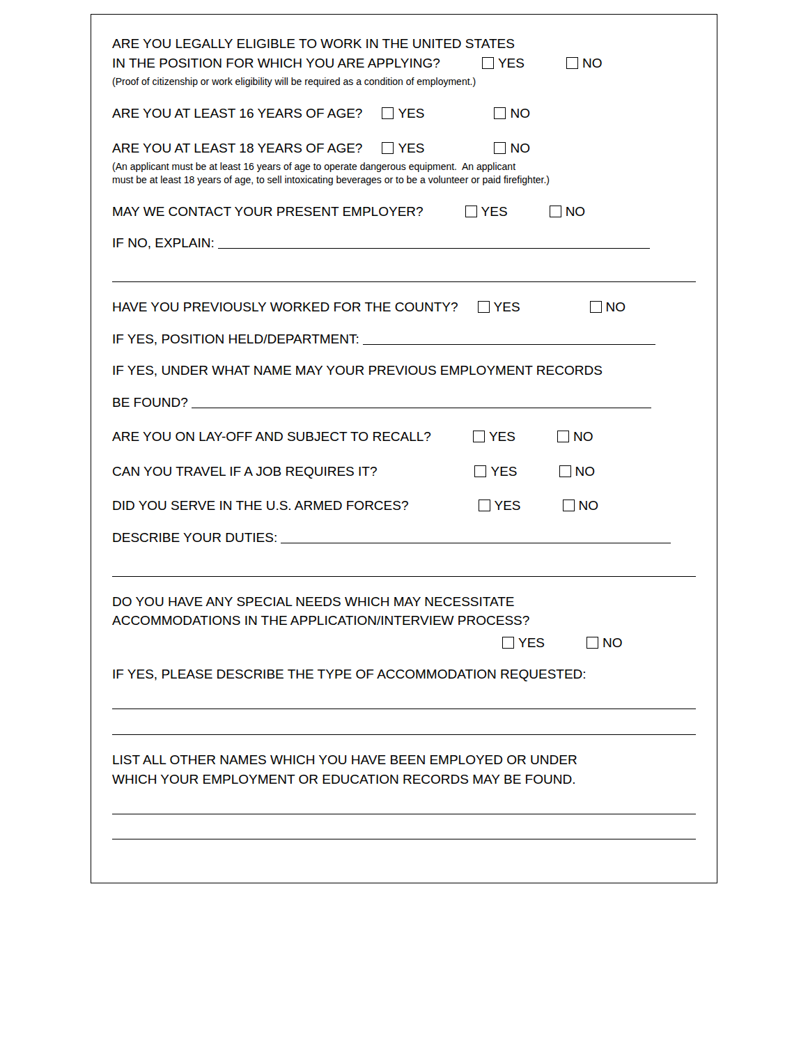ARE YOU LEGALLY ELIGIBLE TO WORK IN THE UNITED STATES
IN THE POSITION FOR WHICH YOU ARE APPLYING? YES NO
(Proof of citizenship or work eligibility will be required as a condition of employment.)
ARE YOU AT LEAST 16 YEARS OF AGE? YES NO
ARE YOU AT LEAST 18 YEARS OF AGE? YES NO
(An applicant must be at least 16 years of age to operate dangerous equipment. An applicant
must be at least 18 years of age, to sell intoxicating beverages or to be a volunteer or paid firefighter.)
MAY WE CONTACT YOUR PRESENT EMPLOYER? YES NO
IF NO, EXPLAIN:
HAVE YOU PREVIOUSLY WORKED FOR THE COUNTY? YES NO
IF YES, POSITION HELD/DEPARTMENT:
IF YES, UNDER WHAT NAME MAY YOUR PREVIOUS EMPLOYMENT RECORDS
BE FOUND?
ARE YOU ON LAY-OFF AND SUBJECT TO RECALL? YES NO
CAN YOU TRAVEL IF A JOB REQUIRES IT? YES NO
DID YOU SERVE IN THE U.S. ARMED FORCES? YES NO
DESCRIBE YOUR DUTIES:
DO YOU HAVE ANY SPECIAL NEEDS WHICH MAY NECESSITATE
ACCOMMODATIONS IN THE APPLICATION/INTERVIEW PROCESS?
YES NO
IF YES, PLEASE DESCRIBE THE TYPE OF ACCOMMODATION REQUESTED:
LIST ALL OTHER NAMES WHICH YOU HAVE BEEN EMPLOYED OR UNDER
WHICH YOUR EMPLOYMENT OR EDUCATION RECORDS MAY BE FOUND.